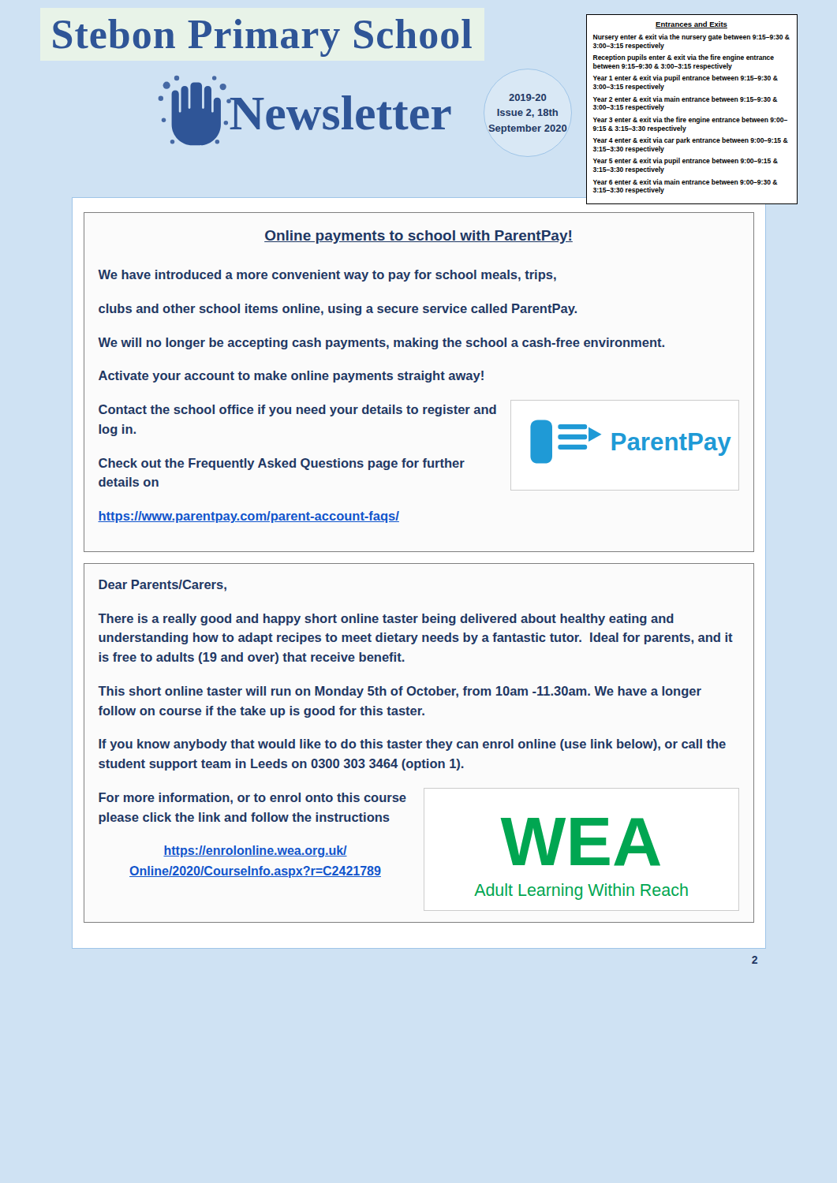Stebon Primary School
Entrances and Exits
Nursery enter & exit via the nursery gate between 9:15–9:30 & 3:00–3:15 respectively
Reception pupils enter & exit via the fire engine entrance between 9:15–9:30 & 3:00–3:15 respectively
Year 1 enter & exit via pupil entrance between 9:15–9:30 & 3:00–3:15 respectively
Year 2 enter & exit via main entrance between 9:15–9:30 & 3:00–3:15 respectively
Year 3 enter & exit via the fire engine entrance between 9:00–9:15 & 3:15–3:30 respectively
Year 4 enter & exit via car park entrance between 9:00–9:15 & 3:15–3:30 respectively
Year 5 enter & exit via pupil entrance between 9:00–9:15 & 3:15–3:30 respectively
Year 6 enter & exit via main entrance between 9:00–9:30 & 3:15–3:30 respectively
Newsletter
2019-20
Issue 2, 18th
September 2020
Online payments to school with ParentPay!
We have introduced a more convenient way to pay for school meals, trips,
clubs and other school items online, using a secure service called ParentPay.
We will no longer be accepting cash payments, making the school a cash-free environment.
Activate your account to make online payments straight away!
Contact the school office if you need your details to register and log in.
Check out the Frequently Asked Questions page for further details on
https://www.parentpay.com/parent-account-faqs/
ParentPay
Dear Parents/Carers,
There is a really good and happy short online taster being delivered about healthy eating and understanding how to adapt recipes to meet dietary needs by a fantastic tutor. Ideal for parents, and it is free to adults (19 and over) that receive benefit.
This short online taster will run on Monday 5th of October, from 10am -11.30am. We have a longer follow on course if the take up is good for this taster.
If you know anybody that would like to do this taster they can enrol online (use link below), or call the student support team in Leeds on 0300 303 3464 (option 1).
For more information, or to enrol onto this course please click the link and follow the instructions
https://enrolonline.wea.org.uk/
Online/2020/CourseInfo.aspx?r=C2421789
WEA Adult Learning Within Reach
2